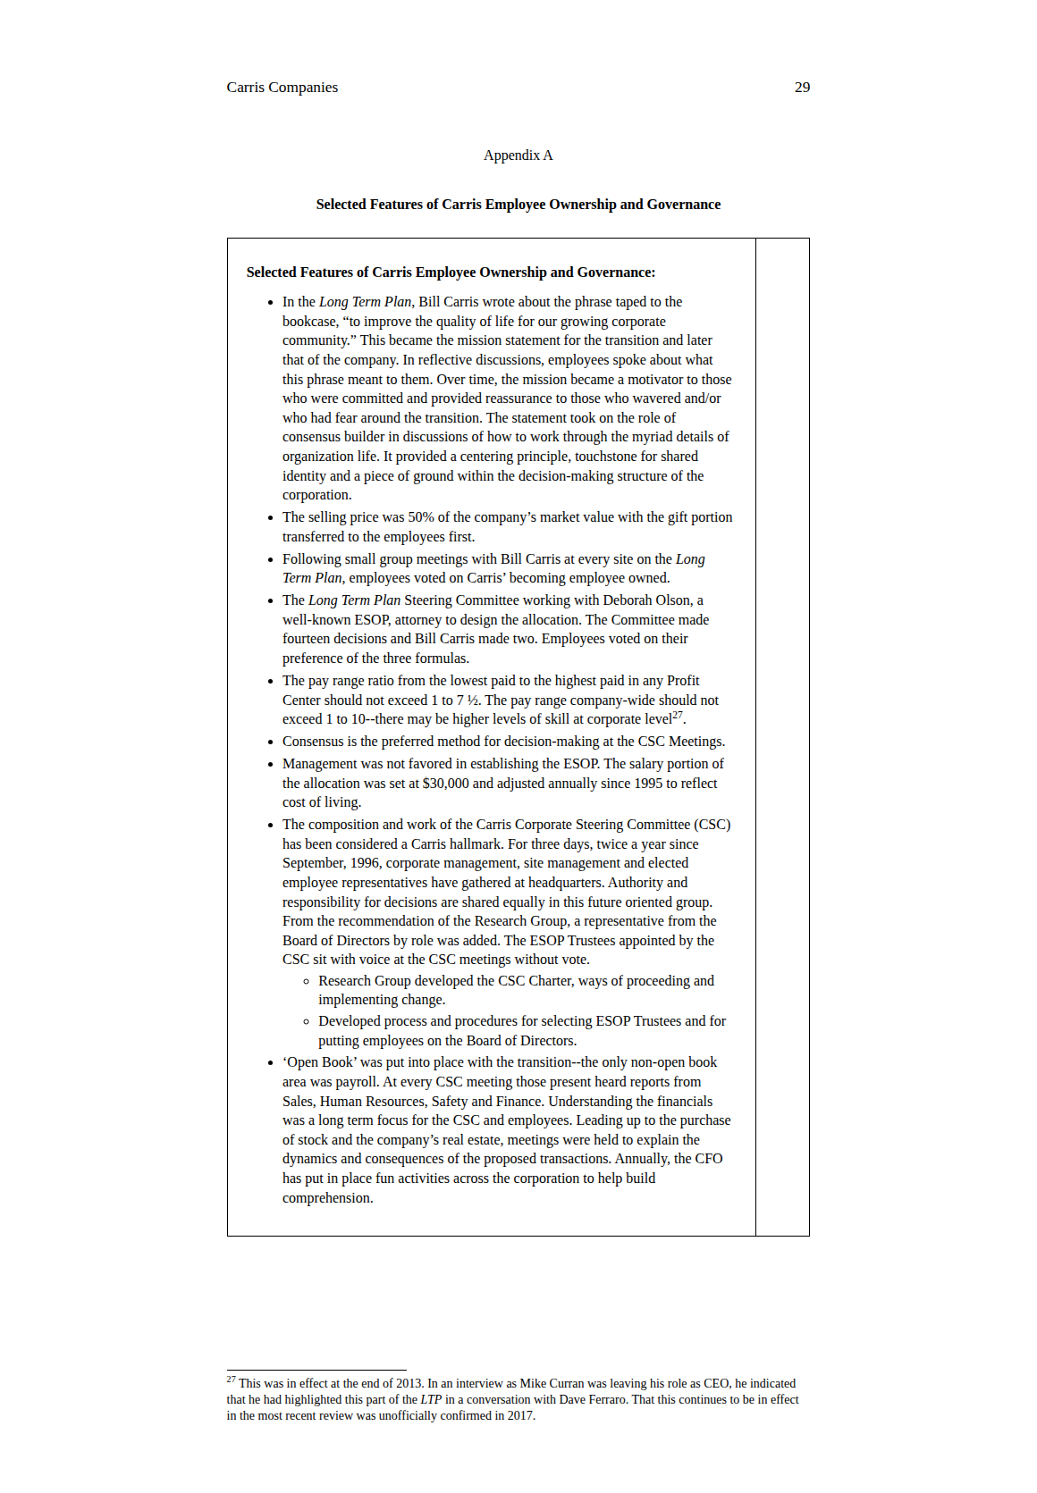Carris Companies
29
Appendix A
Selected Features of Carris Employee Ownership and Governance
Selected Features of Carris Employee Ownership and Governance:
In the Long Term Plan, Bill Carris wrote about the phrase taped to the bookcase, “to improve the quality of life for our growing corporate community.” This became the mission statement for the transition and later that of the company. In reflective discussions, employees spoke about what this phrase meant to them. Over time, the mission became a motivator to those who were committed and provided reassurance to those who wavered and/or who had fear around the transition. The statement took on the role of consensus builder in discussions of how to work through the myriad details of organization life. It provided a centering principle, touchstone for shared identity and a piece of ground within the decision-making structure of the corporation.
The selling price was 50% of the company’s market value with the gift portion transferred to the employees first.
Following small group meetings with Bill Carris at every site on the Long Term Plan, employees voted on Carris’ becoming employee owned.
The Long Term Plan Steering Committee working with Deborah Olson, a well-known ESOP, attorney to design the allocation. The Committee made fourteen decisions and Bill Carris made two. Employees voted on their preference of the three formulas.
The pay range ratio from the lowest paid to the highest paid in any Profit Center should not exceed 1 to 7 ½. The pay range company-wide should not exceed 1 to 10--there may be higher levels of skill at corporate level27.
Consensus is the preferred method for decision-making at the CSC Meetings.
Management was not favored in establishing the ESOP. The salary portion of the allocation was set at $30,000 and adjusted annually since 1995 to reflect cost of living.
The composition and work of the Carris Corporate Steering Committee (CSC) has been considered a Carris hallmark. For three days, twice a year since September, 1996, corporate management, site management and elected employee representatives have gathered at headquarters. Authority and responsibility for decisions are shared equally in this future oriented group. From the recommendation of the Research Group, a representative from the Board of Directors by role was added. The ESOP Trustees appointed by the CSC sit with voice at the CSC meetings without vote.
Research Group developed the CSC Charter, ways of proceeding and implementing change.
Developed process and procedures for selecting ESOP Trustees and for putting employees on the Board of Directors.
‘Open Book’ was put into place with the transition--the only non-open book area was payroll. At every CSC meeting those present heard reports from Sales, Human Resources, Safety and Finance. Understanding the financials was a long term focus for the CSC and employees. Leading up to the purchase of stock and the company’s real estate, meetings were held to explain the dynamics and consequences of the proposed transactions. Annually, the CFO has put in place fun activities across the corporation to help build comprehension.
27 This was in effect at the end of 2013. In an interview as Mike Curran was leaving his role as CEO, he indicated that he had highlighted this part of the LTP in a conversation with Dave Ferraro. That this continues to be in effect in the most recent review was unofficially confirmed in 2017.